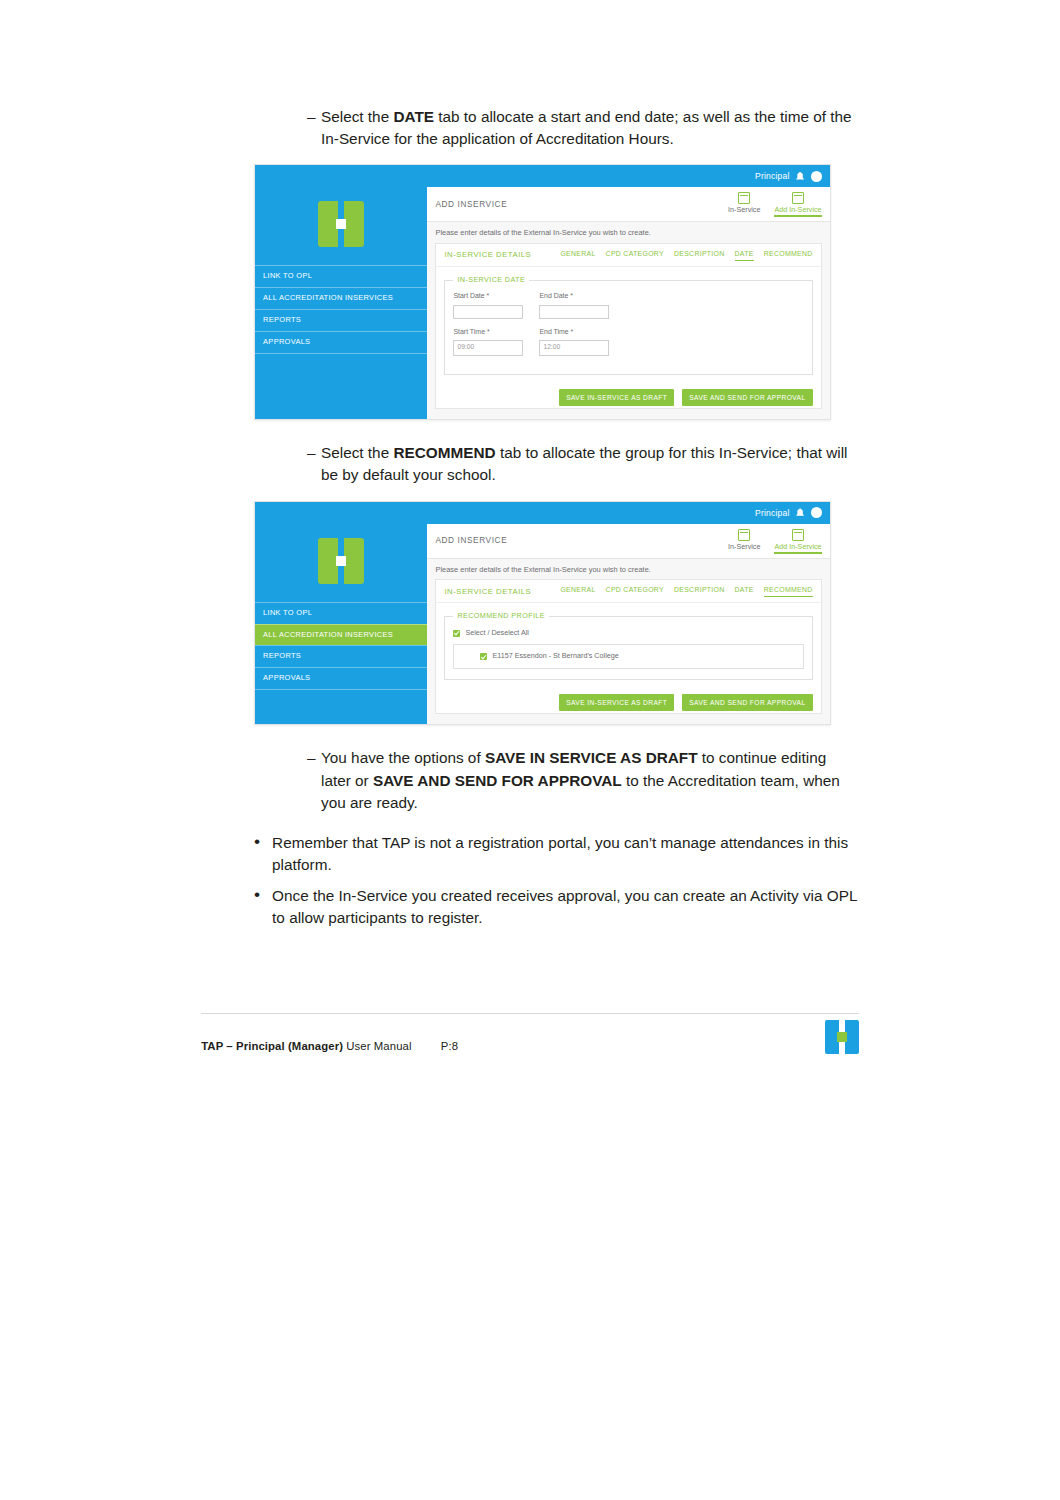– Select the DATE tab to allocate a start and end date; as well as the time of the In-Service for the application of Accreditation Hours.
Principal
LINK TO OPL
ALL ACCREDITATION INSERVICES
REPORTS
APPROVALS
ADD INSERVICE In-Service Add In-Service
Please enter details of the External In-Service you wish to create.
IN-SERVICE DETAILS GENERAL CPD CATEGORY DESCRIPTION DATE RECOMMEND
IN-SERVICE DATE
Start Date *
End Date *
Start Time *
09:00
End Time *
12:00
SAVE IN-SERVICE AS DRAFT SAVE AND SEND FOR APPROVAL
– Select the RECOMMEND tab to allocate the group for this In-Service; that will be by default your school.
Principal
LINK TO OPL
ALL ACCREDITATION INSERVICES
REPORTS
APPROVALS
ADD INSERVICE In-Service Add In-Service
Please enter details of the External In-Service you wish to create.
IN-SERVICE DETAILS GENERAL CPD CATEGORY DESCRIPTION DATE RECOMMEND
RECOMMEND PROFILE
Select / Deselect All
E1157 Essendon - St Bernard's College
SAVE IN-SERVICE AS DRAFT SAVE AND SEND FOR APPROVAL
– You have the options of SAVE IN SERVICE AS DRAFT to continue editing later or SAVE AND SEND FOR APPROVAL to the Accreditation team, when you are ready.
Remember that TAP is not a registration portal, you can’t manage attendances in this platform.
Once the In-Service you created receives approval, you can create an Activity via OPL to allow participants to register.
TAP – Principal (Manager) User Manual P:8